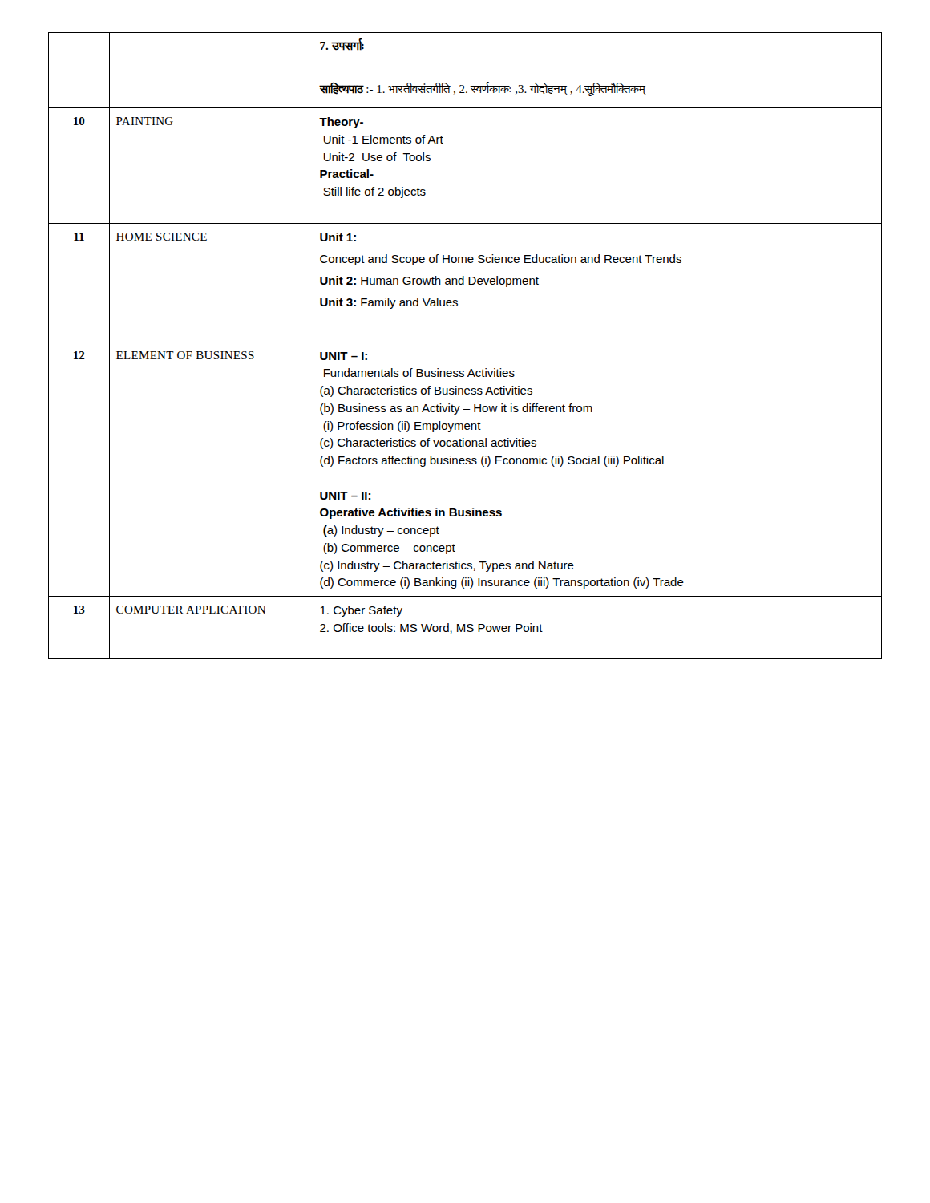| | | 7. उपसर्गाः साहित्यपाठ :- 1. भारतीवसंतगीति , 2. स्वर्णकाकः ,3. गोदोहनम् , 4.सूक्तिमौक्तिकम् |
| 10 | PAINTING | Theory- Unit -1 Elements of Art Unit-2 Use of Tools Practical- Still life of 2 objects |
| 11 | HOME SCIENCE | Unit 1: Concept and Scope of Home Science Education and Recent Trends Unit 2: Human Growth and Development Unit 3: Family and Values |
| 12 | ELEMENT OF BUSINESS | UNIT – I: Fundamentals of Business Activities (a) Characteristics of Business Activities (b) Business as an Activity – How it is different from (i) Profession (ii) Employment (c) Characteristics of vocational activities (d) Factors affecting business (i) Economic (ii) Social (iii) Political UNIT – II: Operative Activities in Business ( a) Industry – concept (b) Commerce – concept (c) Industry – Characteristics, Types and Nature (d) Commerce (i) Banking (ii) Insurance (iii) Transportation (iv) Trade |
| 13 | COMPUTER APPLICATION | 1. Cyber Safety 2. Office tools: MS Word, MS Power Point |